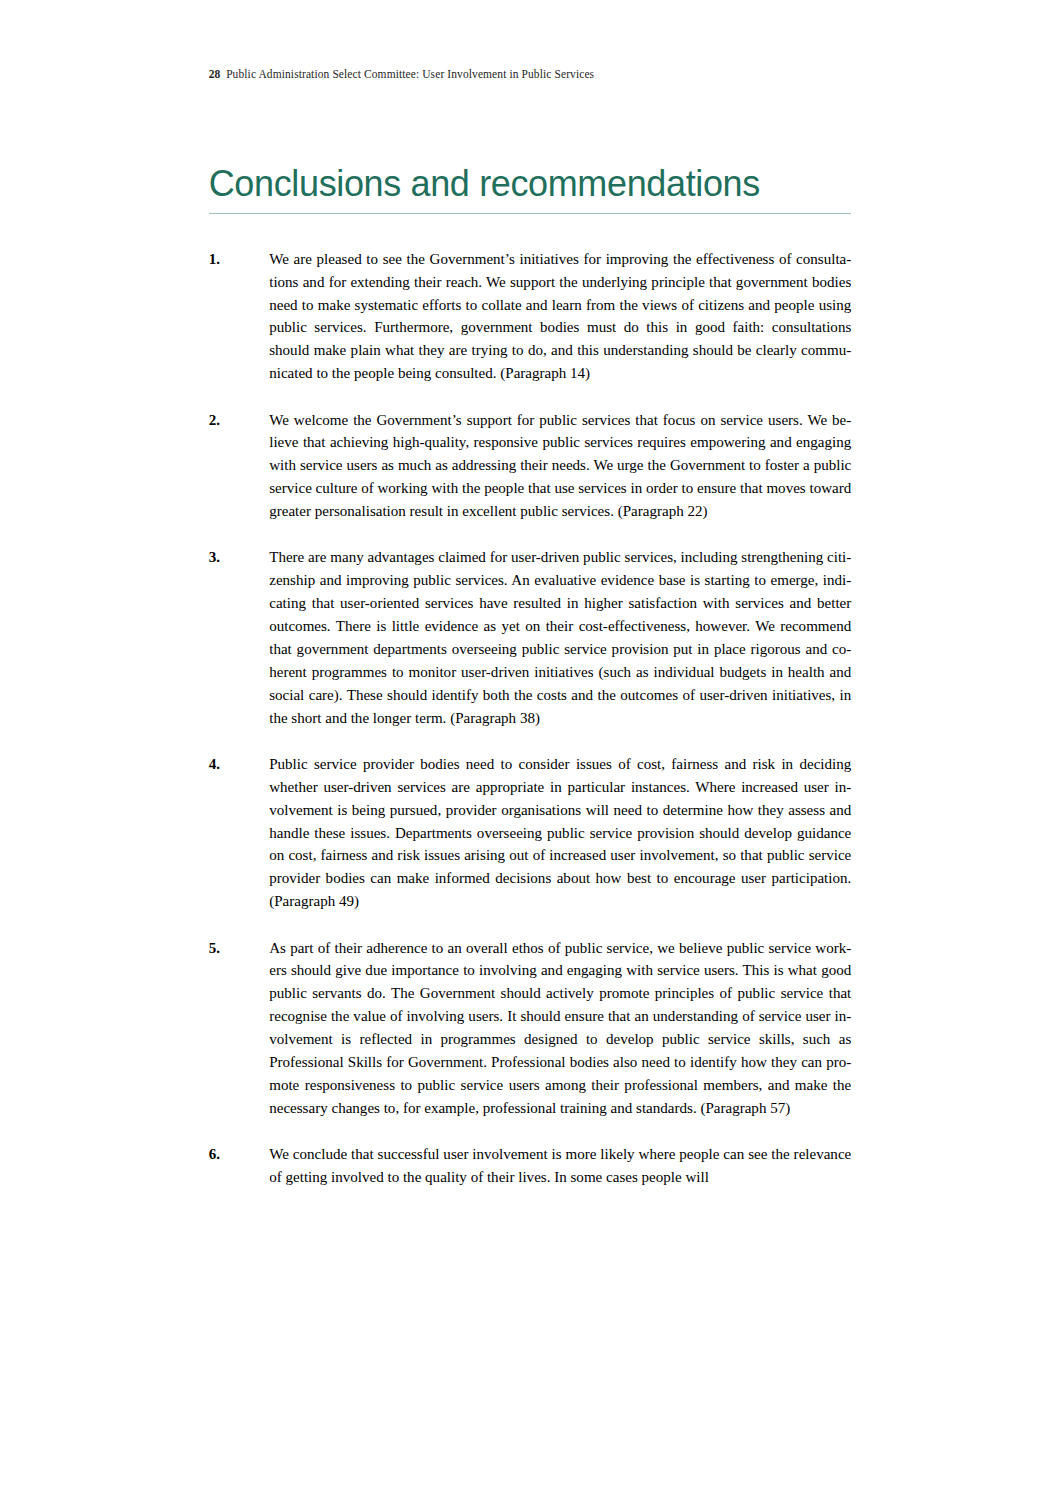28 Public Administration Select Committee: User Involvement in Public Services
Conclusions and recommendations
We are pleased to see the Government’s initiatives for improving the effectiveness of consultations and for extending their reach. We support the underlying principle that government bodies need to make systematic efforts to collate and learn from the views of citizens and people using public services. Furthermore, government bodies must do this in good faith: consultations should make plain what they are trying to do, and this understanding should be clearly communicated to the people being consulted. (Paragraph 14)
We welcome the Government’s support for public services that focus on service users. We believe that achieving high-quality, responsive public services requires empowering and engaging with service users as much as addressing their needs. We urge the Government to foster a public service culture of working with the people that use services in order to ensure that moves toward greater personalisation result in excellent public services. (Paragraph 22)
There are many advantages claimed for user-driven public services, including strengthening citizenship and improving public services. An evaluative evidence base is starting to emerge, indicating that user-oriented services have resulted in higher satisfaction with services and better outcomes. There is little evidence as yet on their cost-effectiveness, however. We recommend that government departments overseeing public service provision put in place rigorous and coherent programmes to monitor user-driven initiatives (such as individual budgets in health and social care). These should identify both the costs and the outcomes of user-driven initiatives, in the short and the longer term. (Paragraph 38)
Public service provider bodies need to consider issues of cost, fairness and risk in deciding whether user-driven services are appropriate in particular instances. Where increased user involvement is being pursued, provider organisations will need to determine how they assess and handle these issues. Departments overseeing public service provision should develop guidance on cost, fairness and risk issues arising out of increased user involvement, so that public service provider bodies can make informed decisions about how best to encourage user participation. (Paragraph 49)
As part of their adherence to an overall ethos of public service, we believe public service workers should give due importance to involving and engaging with service users. This is what good public servants do. The Government should actively promote principles of public service that recognise the value of involving users. It should ensure that an understanding of service user involvement is reflected in programmes designed to develop public service skills, such as Professional Skills for Government. Professional bodies also need to identify how they can promote responsiveness to public service users among their professional members, and make the necessary changes to, for example, professional training and standards. (Paragraph 57)
We conclude that successful user involvement is more likely where people can see the relevance of getting involved to the quality of their lives. In some cases people will